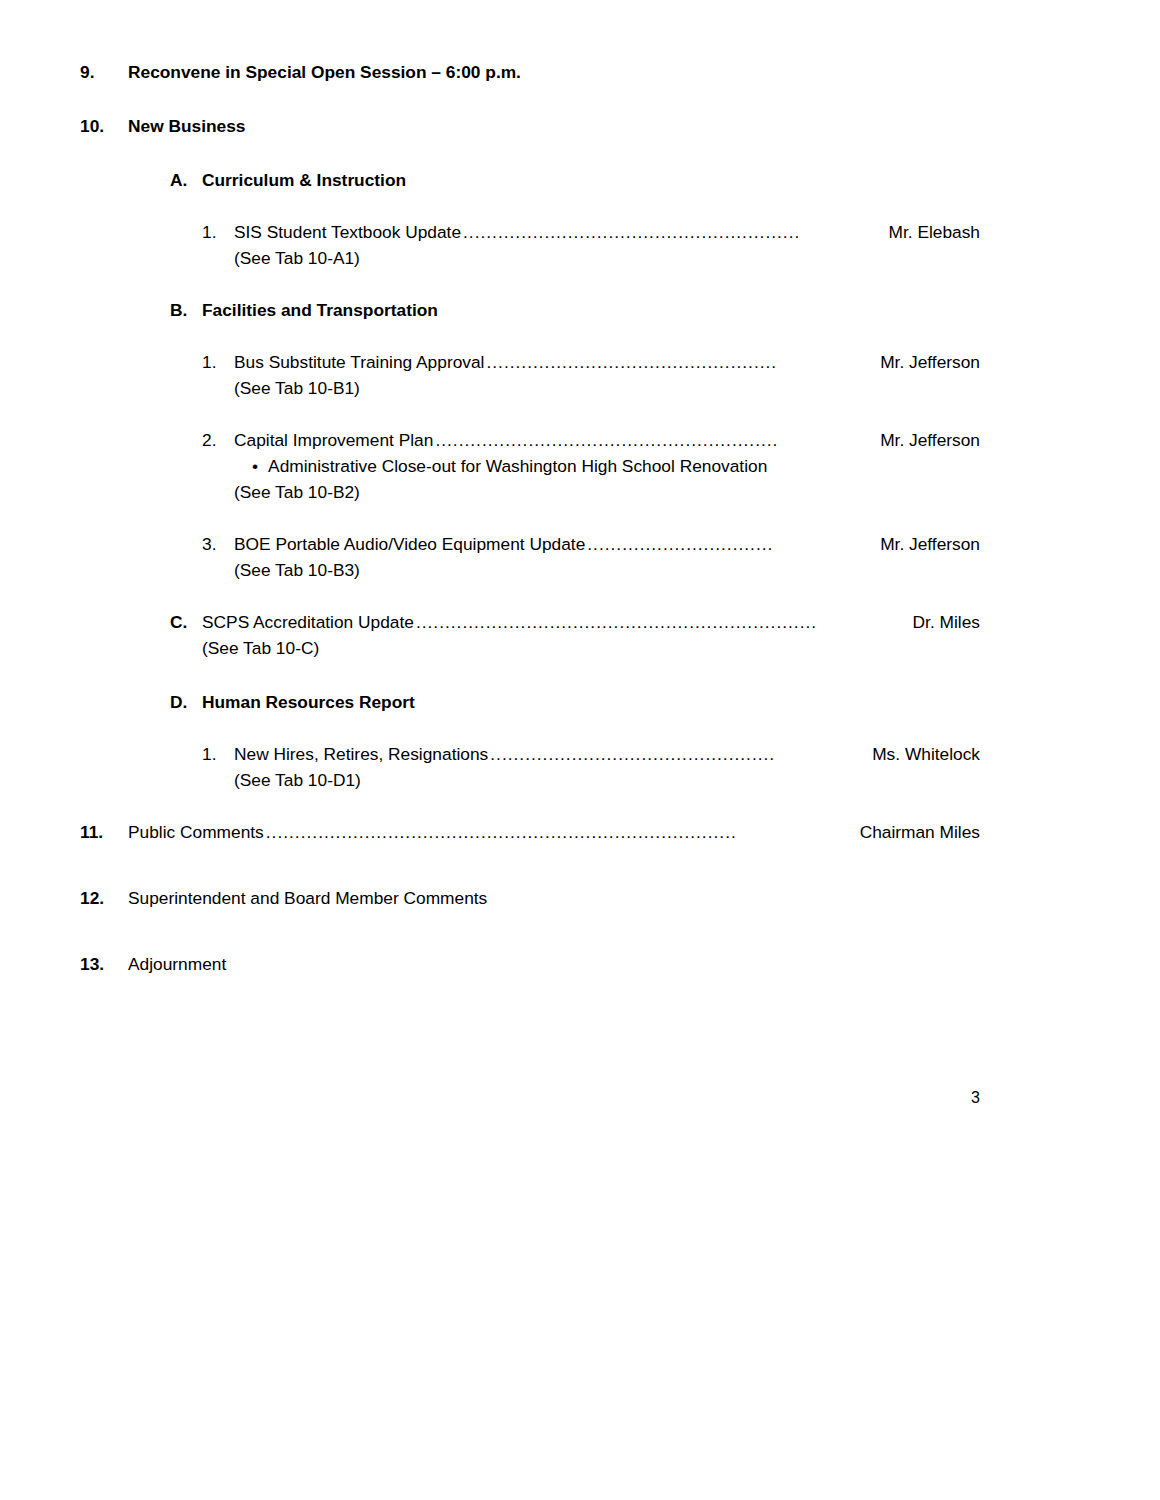9.
Reconvene in Special Open Session – 6:00 p.m.
10.
New Business
A.
Curriculum & Instruction
1.
SIS Student Textbook Update .......................................................... Mr. Elebash
(See Tab 10-A1)
B.
Facilities and Transportation
1.
Bus Substitute Training Approval .................................................. Mr. Jefferson
(See Tab 10-B1)
2.
Capital Improvement Plan ........................................................... Mr. Jefferson
Administrative Close-out for Washington High School Renovation
(See Tab 10-B2)
3.
BOE Portable Audio/Video Equipment Update ................................ Mr. Jefferson
(See Tab 10-B3)
C.
SCPS Accreditation Update ..................................................................... Dr. Miles
(See Tab 10-C)
D.
Human Resources Report
1.
New Hires, Retires, Resignations ................................................. Ms. Whitelock
(See Tab 10-D1)
11.
Public Comments ................................................................................. Chairman Miles
12.
Superintendent and Board Member Comments
13.
Adjournment
3